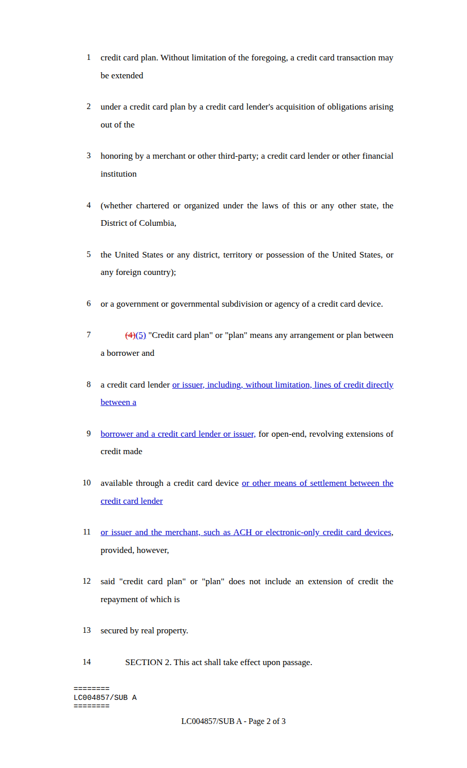credit card plan. Without limitation of the foregoing, a credit card transaction may be extended
under a credit card plan by a credit card lender's acquisition of obligations arising out of the
honoring by a merchant or other third-party; a credit card lender or other financial institution
(whether chartered or organized under the laws of this or any other state, the District of Columbia,
the United States or any district, territory or possession of the United States, or any foreign country);
or a government or governmental subdivision or agency of a credit card device.
(4)(5) "Credit card plan" or "plan" means any arrangement or plan between a borrower and
a credit card lender or issuer, including, without limitation, lines of credit directly between a
borrower and a credit card lender or issuer, for open-end, revolving extensions of credit made
available through a credit card device or other means of settlement between the credit card lender
or issuer and the merchant, such as ACH or electronic-only credit card devices, provided, however,
said "credit card plan" or "plan" does not include an extension of credit the repayment of which is
secured by real property.
SECTION 2. This act shall take effect upon passage.
========
LC004857/SUB A
========
LC004857/SUB A - Page 2 of 3